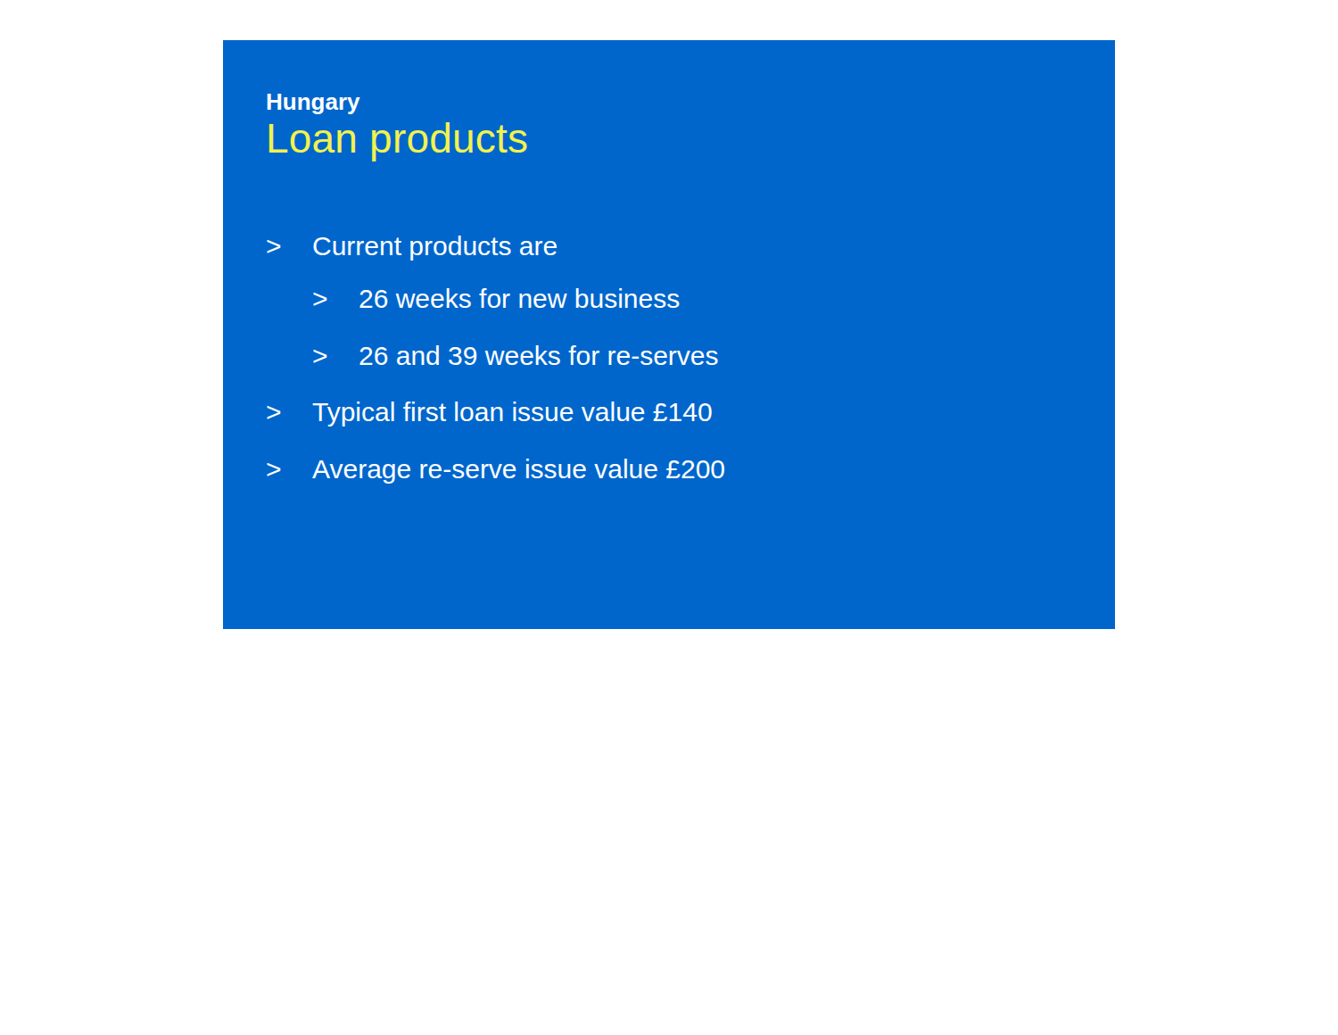Hungary
Loan products
Current products are
26 weeks for new business
26 and 39 weeks for re-serves
Typical first loan issue value £140
Average re-serve issue value £200